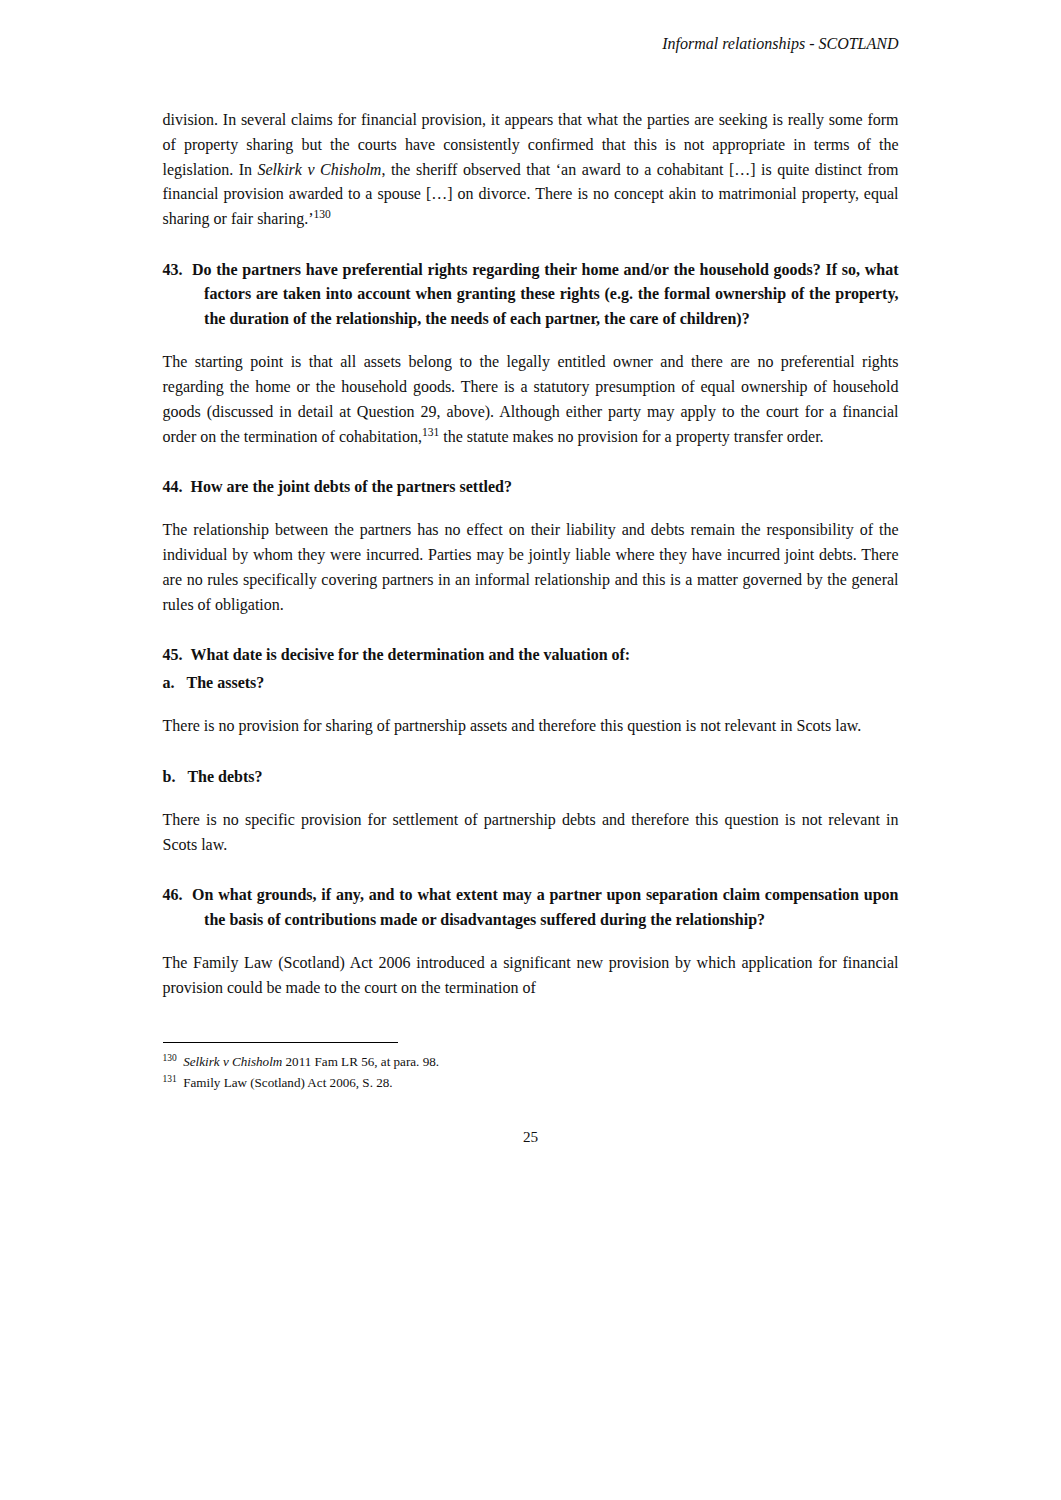Informal relationships - SCOTLAND
division. In several claims for financial provision, it appears that what the parties are seeking is really some form of property sharing but the courts have consistently confirmed that this is not appropriate in terms of the legislation. In Selkirk v Chisholm, the sheriff observed that ‘an award to a cohabitant […] is quite distinct from financial provision awarded to a spouse […] on divorce. There is no concept akin to matrimonial property, equal sharing or fair sharing.’130
43. Do the partners have preferential rights regarding their home and/or the household goods? If so, what factors are taken into account when granting these rights (e.g. the formal ownership of the property, the duration of the relationship, the needs of each partner, the care of children)?
The starting point is that all assets belong to the legally entitled owner and there are no preferential rights regarding the home or the household goods. There is a statutory presumption of equal ownership of household goods (discussed in detail at Question 29, above). Although either party may apply to the court for a financial order on the termination of cohabitation,131 the statute makes no provision for a property transfer order.
44. How are the joint debts of the partners settled?
The relationship between the partners has no effect on their liability and debts remain the responsibility of the individual by whom they were incurred. Parties may be jointly liable where they have incurred joint debts. There are no rules specifically covering partners in an informal relationship and this is a matter governed by the general rules of obligation.
45. What date is decisive for the determination and the valuation of:
a. The assets?
There is no provision for sharing of partnership assets and therefore this question is not relevant in Scots law.
b. The debts?
There is no specific provision for settlement of partnership debts and therefore this question is not relevant in Scots law.
46. On what grounds, if any, and to what extent may a partner upon separation claim compensation upon the basis of contributions made or disadvantages suffered during the relationship?
The Family Law (Scotland) Act 2006 introduced a significant new provision by which application for financial provision could be made to the court on the termination of
130 Selkirk v Chisholm 2011 Fam LR 56, at para. 98.
131 Family Law (Scotland) Act 2006, S. 28.
25